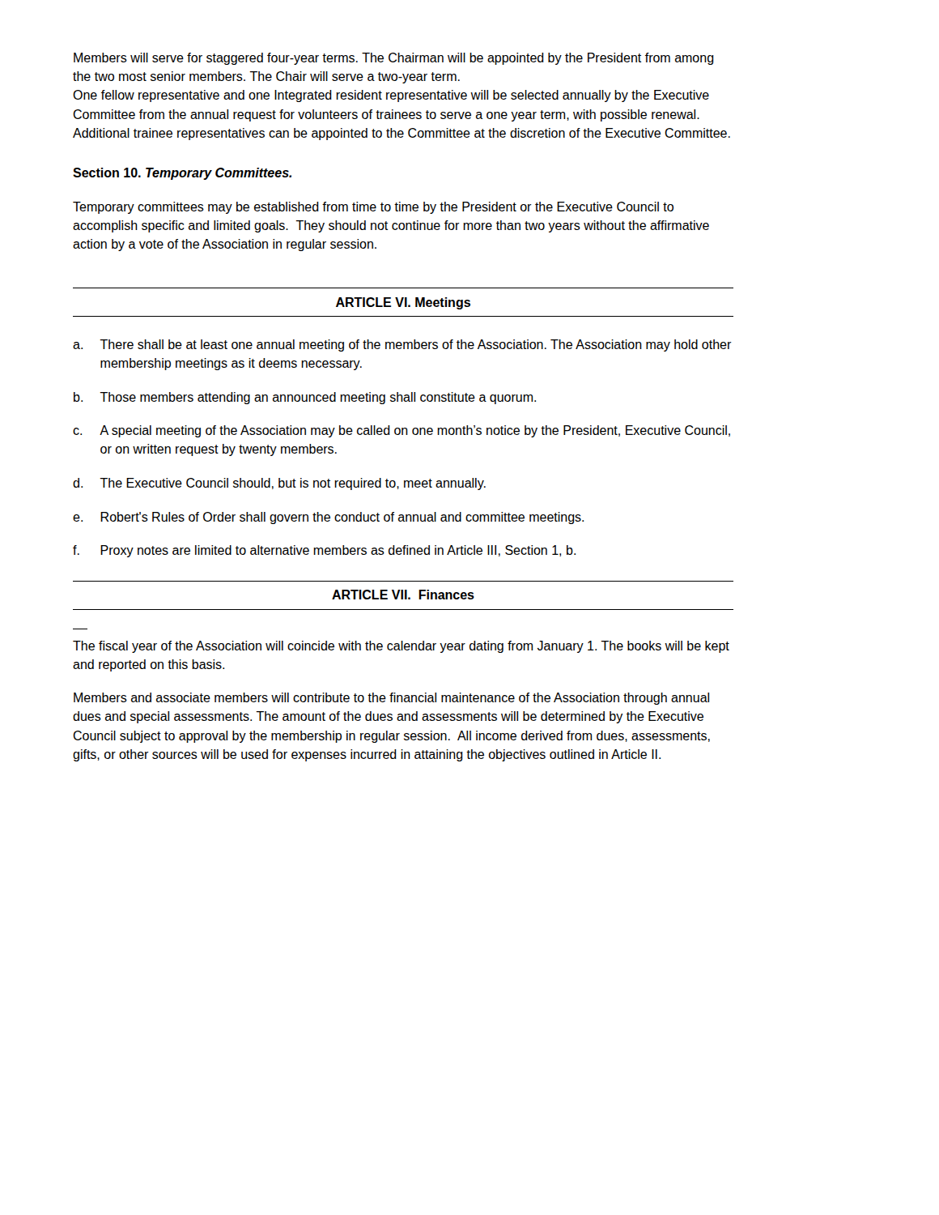Members will serve for staggered four-year terms. The Chairman will be appointed by the President from among the two most senior members. The Chair will serve a two-year term.
One fellow representative and one Integrated resident representative will be selected annually by the Executive Committee from the annual request for volunteers of trainees to serve a one year term, with possible renewal. Additional trainee representatives can be appointed to the Committee at the discretion of the Executive Committee.
Section 10. Temporary Committees.
Temporary committees may be established from time to time by the President or the Executive Council to accomplish specific and limited goals. They should not continue for more than two years without the affirmative action by a vote of the Association in regular session.
ARTICLE VI. Meetings
a. There shall be at least one annual meeting of the members of the Association. The Association may hold other membership meetings as it deems necessary.
b. Those members attending an announced meeting shall constitute a quorum.
c. A special meeting of the Association may be called on one month’s notice by the President, Executive Council, or on written request by twenty members.
d. The Executive Council should, but is not required to, meet annually.
e. Robert's Rules of Order shall govern the conduct of annual and committee meetings.
f. Proxy notes are limited to alternative members as defined in Article III, Section 1, b.
ARTICLE VII. Finances
The fiscal year of the Association will coincide with the calendar year dating from January 1. The books will be kept and reported on this basis.
Members and associate members will contribute to the financial maintenance of the Association through annual dues and special assessments. The amount of the dues and assessments will be determined by the Executive Council subject to approval by the membership in regular session. All income derived from dues, assessments, gifts, or other sources will be used for expenses incurred in attaining the objectives outlined in Article II.